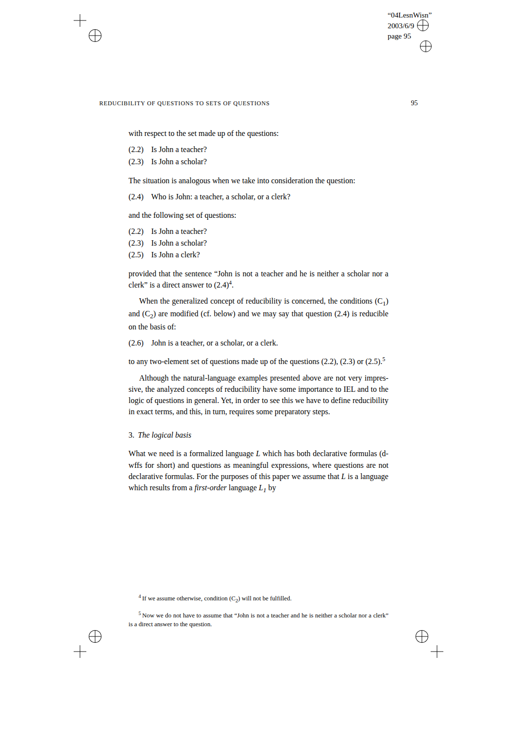“04LesnWisn”
2003/6/9
page 95
Reducibility of questions to sets of questions 95
with respect to the set made up of the questions:
(2.2) Is John a teacher?
(2.3) Is John a scholar?
The situation is analogous when we take into consideration the question:
(2.4) Who is John: a teacher, a scholar, or a clerk?
and the following set of questions:
(2.2) Is John a teacher?
(2.3) Is John a scholar?
(2.5) Is John a clerk?
provided that the sentence “John is not a teacher and he is neither a scholar nor a clerk” is a direct answer to (2.4)4.
When the generalized concept of reducibility is concerned, the conditions (C1) and (C2) are modified (cf. below) and we may say that question (2.4) is reducible on the basis of:
(2.6) John is a teacher, or a scholar, or a clerk.
to any two-element set of questions made up of the questions (2.2), (2.3) or (2.5).5
Although the natural-language examples presented above are not very impressive, the analyzed concepts of reducibility have some importance to IEL and to the logic of questions in general. Yet, in order to see this we have to define reducibility in exact terms, and this, in turn, requires some preparatory steps.
3. The logical basis
What we need is a formalized language L which has both declarative formulas (d-wffs for short) and questions as meaningful expressions, where questions are not declarative formulas. For the purposes of this paper we assume that L is a language which results from a first-order language L1 by
4 If we assume otherwise, condition (C2) will not be fulfilled.
5 Now we do not have to assume that “John is not a teacher and he is neither a scholar nor a clerk” is a direct answer to the question.